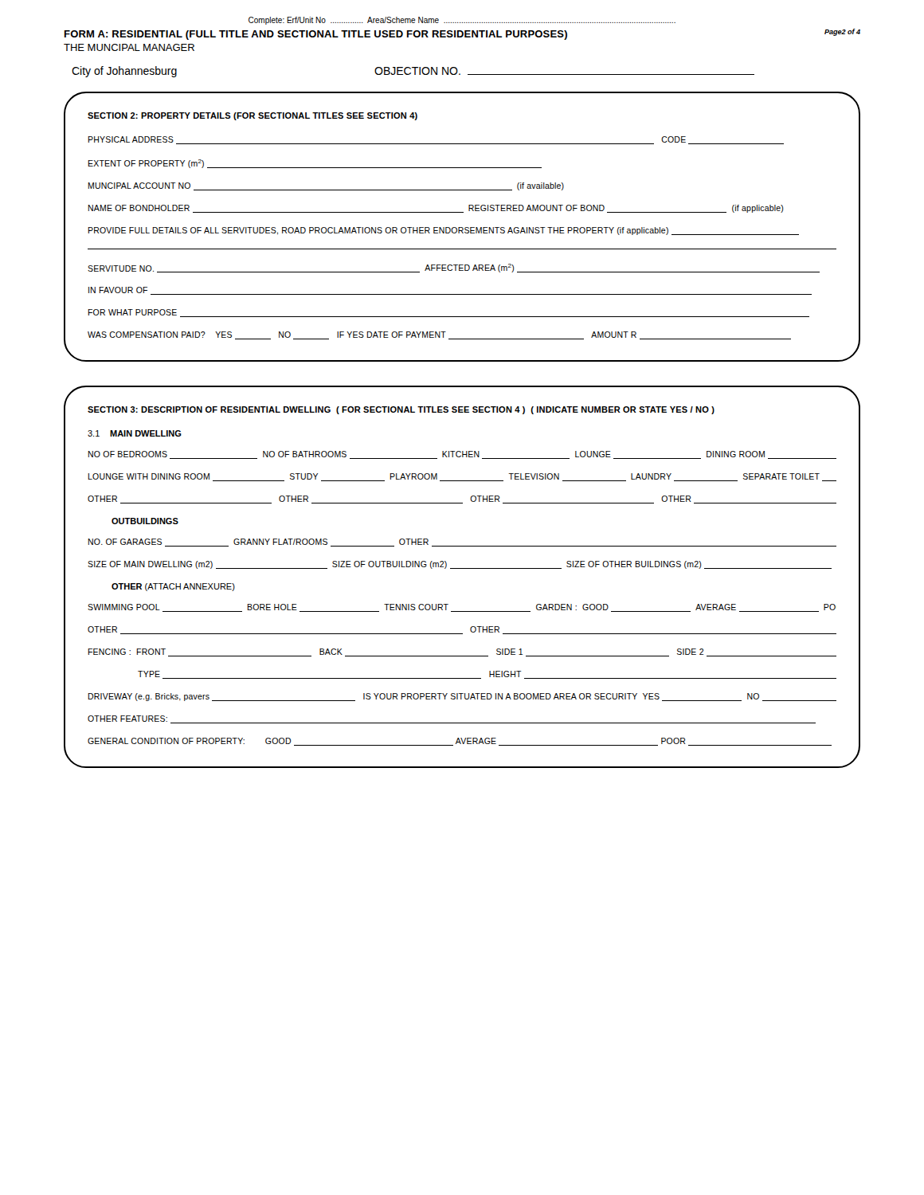Complete: Erf/Unit No ............... Area/Scheme Name .........................................................................................................
FORM A: RESIDENTIAL (FULL TITLE AND SECTIONAL TITLE USED FOR RESIDENTIAL PURPOSES)
Page2 of 4
THE MUNCIPAL MANAGER
City of Johannesburg
OBJECTION NO.
SECTION 2: PROPERTY DETAILS (FOR SECTIONAL TITLES SEE SECTION 4)
PHYSICAL ADDRESS CODE
EXTENT OF PROPERTY (m2)
MUNCIPAL ACCOUNT NO (if available)
NAME OF BONDHOLDER REGISTERED AMOUNT OF BOND (if applicable)
PROVIDE FULL DETAILS OF ALL SERVITUDES, ROAD PROCLAMATIONS OR OTHER ENDORSEMENTS AGAINST THE PROPERTY (if applicable)
SERVITUDE NO. AFFECTED AREA (m2)
IN FAVOUR OF
FOR WHAT PURPOSE
WAS COMPENSATION PAID? YES NO IF YES DATE OF PAYMENT AMOUNT R
SECTION 3: DESCRIPTION OF RESIDENTIAL DWELLING ( FOR SECTIONAL TITLES SEE SECTION 4 ) ( INDICATE NUMBER OR STATE YES / NO )
3.1 MAIN DWELLING
NO OF BEDROOMS NO OF BATHROOMS KITCHEN LOUNGE DINING ROOM
LOUNGE WITH DINING ROOM STUDY PLAYROOM TELEVISION LAUNDRY SEPARATE TOILET
OTHER OTHER OTHER OTHER
OUTBUILDINGS
NO. OF GARAGES GRANNY FLAT/ROOMS OTHER
SIZE OF MAIN DWELLING (m2) SIZE OF OUTBUILDING (m2) SIZE OF OTHER BUILDINGS (m2)
OTHER (ATTACH ANNEXURE)
SWIMMING POOL BORE HOLE TENNIS COURT GARDEN : GOOD AVERAGE POOR
OTHER OTHER
FENCING : FRONT BACK SIDE 1 SIDE 2
TYPE HEIGHT
DRIVEWAY (e.g. Bricks, pavers IS YOUR PROPERTY SITUATED IN A BOOMED AREA OR SECURITY YES NO
OTHER FEATURES:
GENERAL CONDITION OF PROPERTY: GOOD AVERAGE POOR